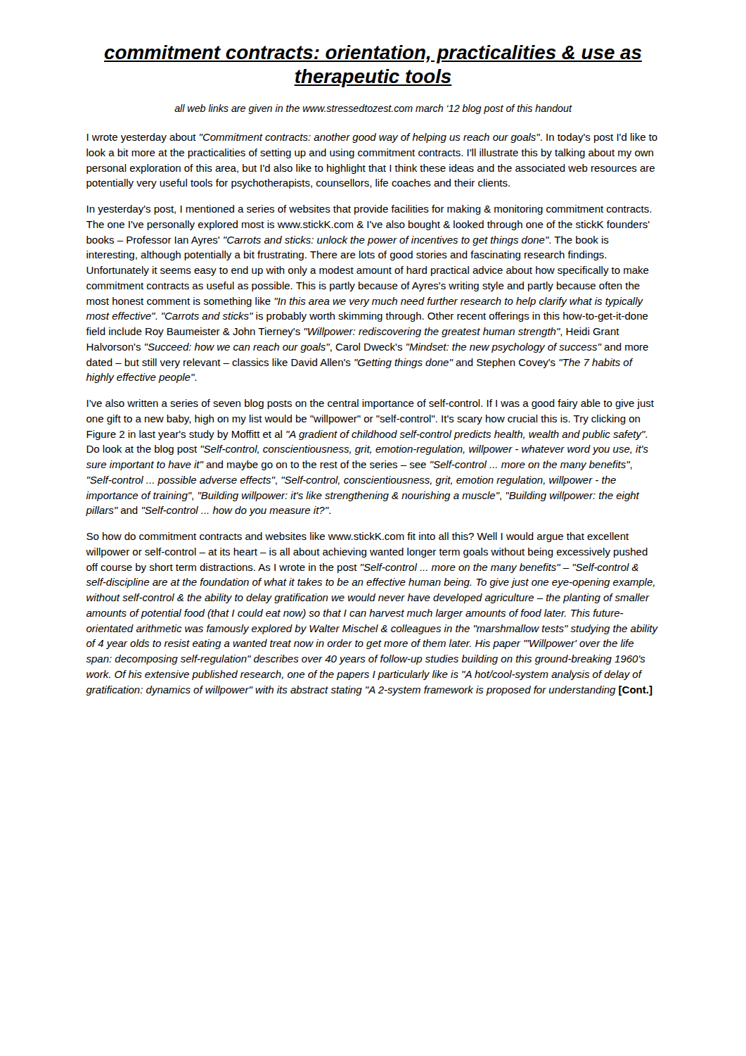commitment contracts: orientation, practicalities & use as therapeutic tools
all web links are given in the www.stressedtozest.com march ‘12 blog post of this handout
I wrote yesterday about "Commitment contracts: another good way of helping us reach our goals". In today's post I'd like to look a bit more at the practicalities of setting up and using commitment contracts. I'll illustrate this by talking about my own personal exploration of this area, but I'd also like to highlight that I think these ideas and the associated web resources are potentially very useful tools for psychotherapists, counsellors, life coaches and their clients.
In yesterday's post, I mentioned a series of websites that provide facilities for making & monitoring commitment contracts. The one I've personally explored most is www.stickK.com & I've also bought & looked through one of the stickK founders' books – Professor Ian Ayres' "Carrots and sticks: unlock the power of incentives to get things done". The book is interesting, although potentially a bit frustrating. There are lots of good stories and fascinating research findings. Unfortunately it seems easy to end up with only a modest amount of hard practical advice about how specifically to make commitment contracts as useful as possible. This is partly because of Ayres's writing style and partly because often the most honest comment is something like "In this area we very much need further research to help clarify what is typically most effective". "Carrots and sticks" is probably worth skimming through. Other recent offerings in this how-to-get-it-done field include Roy Baumeister & John Tierney's "Willpower: rediscovering the greatest human strength", Heidi Grant Halvorson's "Succeed: how we can reach our goals", Carol Dweck's "Mindset: the new psychology of success" and more dated – but still very relevant – classics like David Allen's "Getting things done" and Stephen Covey's "The 7 habits of highly effective people".
I've also written a series of seven blog posts on the central importance of self-control. If I was a good fairy able to give just one gift to a new baby, high on my list would be "willpower" or "self-control". It's scary how crucial this is. Try clicking on Figure 2 in last year's study by Moffitt et al "A gradient of childhood self-control predicts health, wealth and public safety". Do look at the blog post "Self-control, conscientiousness, grit, emotion-regulation, willpower - whatever word you use, it's sure important to have it" and maybe go on to the rest of the series – see "Self-control ... more on the many benefits", "Self-control ... possible adverse effects", "Self-control, conscientiousness, grit, emotion regulation, willpower - the importance of training", "Building willpower: it's like strengthening & nourishing a muscle", "Building willpower: the eight pillars" and "Self-control ... how do you measure it?".
So how do commitment contracts and websites like www.stickK.com fit into all this? Well I would argue that excellent willpower or self-control – at its heart – is all about achieving wanted longer term goals without being excessively pushed off course by short term distractions. As I wrote in the post "Self-control ... more on the many benefits" – "Self-control & self-discipline are at the foundation of what it takes to be an effective human being. To give just one eye-opening example, without self-control & the ability to delay gratification we would never have developed agriculture – the planting of smaller amounts of potential food (that I could eat now) so that I can harvest much larger amounts of food later. This future-orientated arithmetic was famously explored by Walter Mischel & colleagues in the "marshmallow tests" studying the ability of 4 year olds to resist eating a wanted treat now in order to get more of them later. His paper "'Willpower' over the life span: decomposing self-regulation" describes over 40 years of follow-up studies building on this ground-breaking 1960's work. Of his extensive published research, one of the papers I particularly like is "A hot/cool-system analysis of delay of gratification: dynamics of willpower" with its abstract stating "A 2-system framework is proposed for understanding [Cont.]